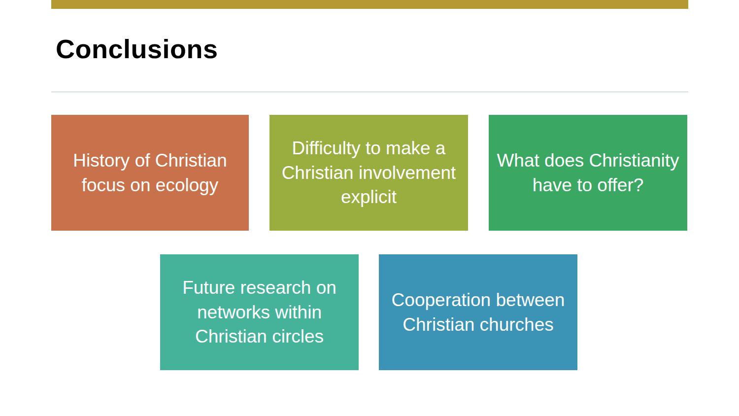Conclusions
History of Christian focus on ecology
Difficulty to make a Christian involvement explicit
What does Christianity have to offer?
Future research on networks within Christian circles
Cooperation between Christian churches